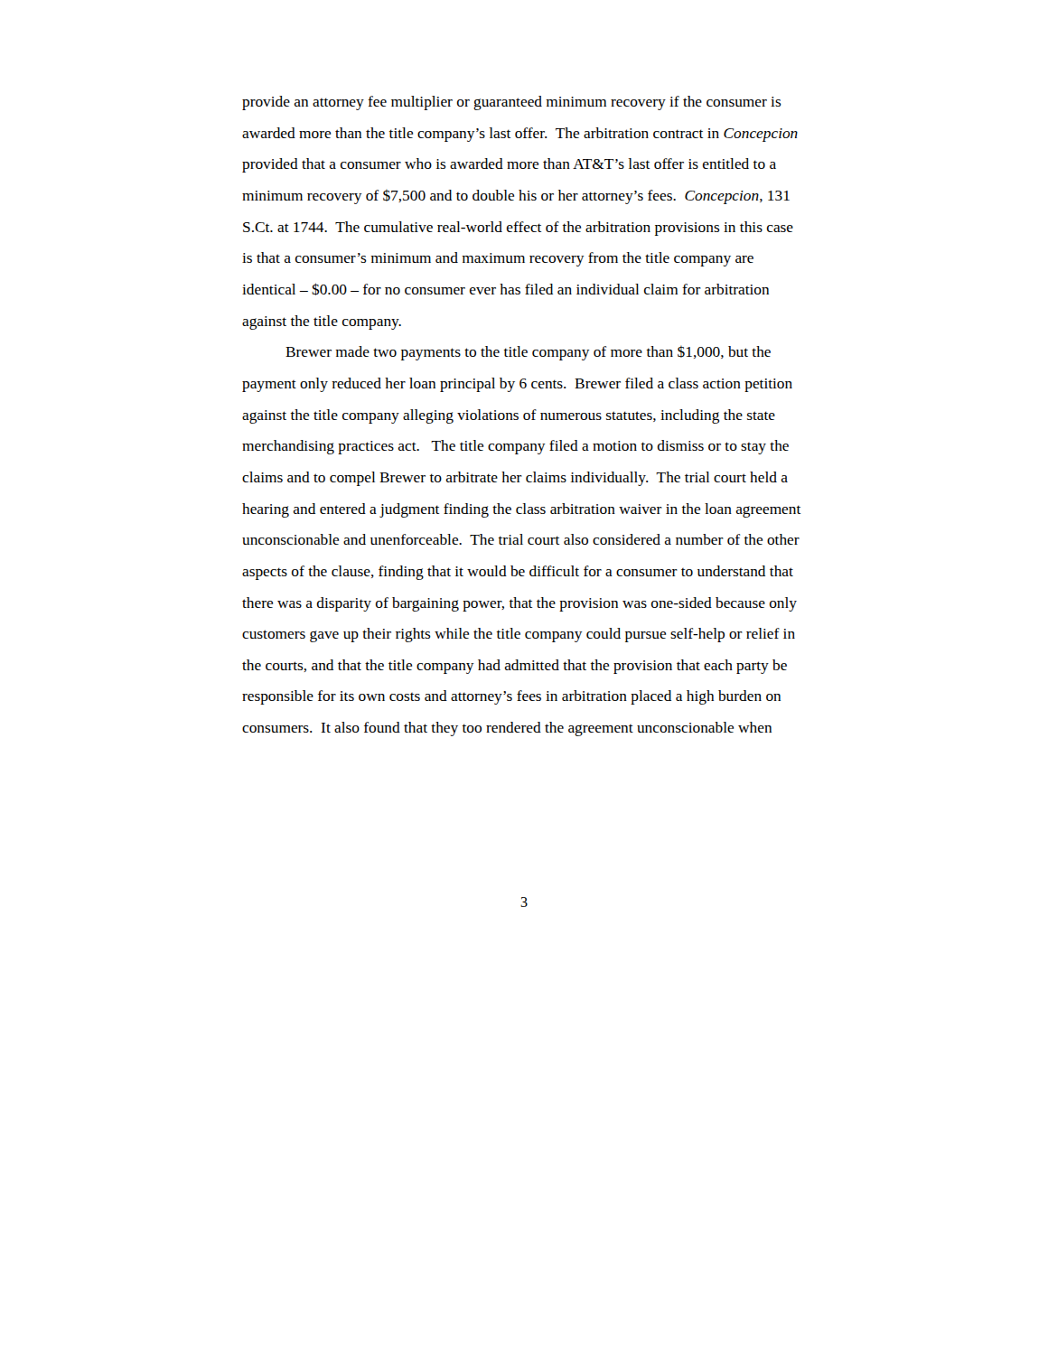provide an attorney fee multiplier or guaranteed minimum recovery if the consumer is awarded more than the title company’s last offer. The arbitration contract in Concepcion provided that a consumer who is awarded more than AT&T’s last offer is entitled to a minimum recovery of $7,500 and to double his or her attorney’s fees. Concepcion, 131 S.Ct. at 1744. The cumulative real-world effect of the arbitration provisions in this case is that a consumer’s minimum and maximum recovery from the title company are identical – $0.00 – for no consumer ever has filed an individual claim for arbitration against the title company.
Brewer made two payments to the title company of more than $1,000, but the payment only reduced her loan principal by 6 cents. Brewer filed a class action petition against the title company alleging violations of numerous statutes, including the state merchandising practices act. The title company filed a motion to dismiss or to stay the claims and to compel Brewer to arbitrate her claims individually. The trial court held a hearing and entered a judgment finding the class arbitration waiver in the loan agreement unconscionable and unenforceable. The trial court also considered a number of the other aspects of the clause, finding that it would be difficult for a consumer to understand that there was a disparity of bargaining power, that the provision was one-sided because only customers gave up their rights while the title company could pursue self-help or relief in the courts, and that the title company had admitted that the provision that each party be responsible for its own costs and attorney’s fees in arbitration placed a high burden on consumers. It also found that they too rendered the agreement unconscionable when
3